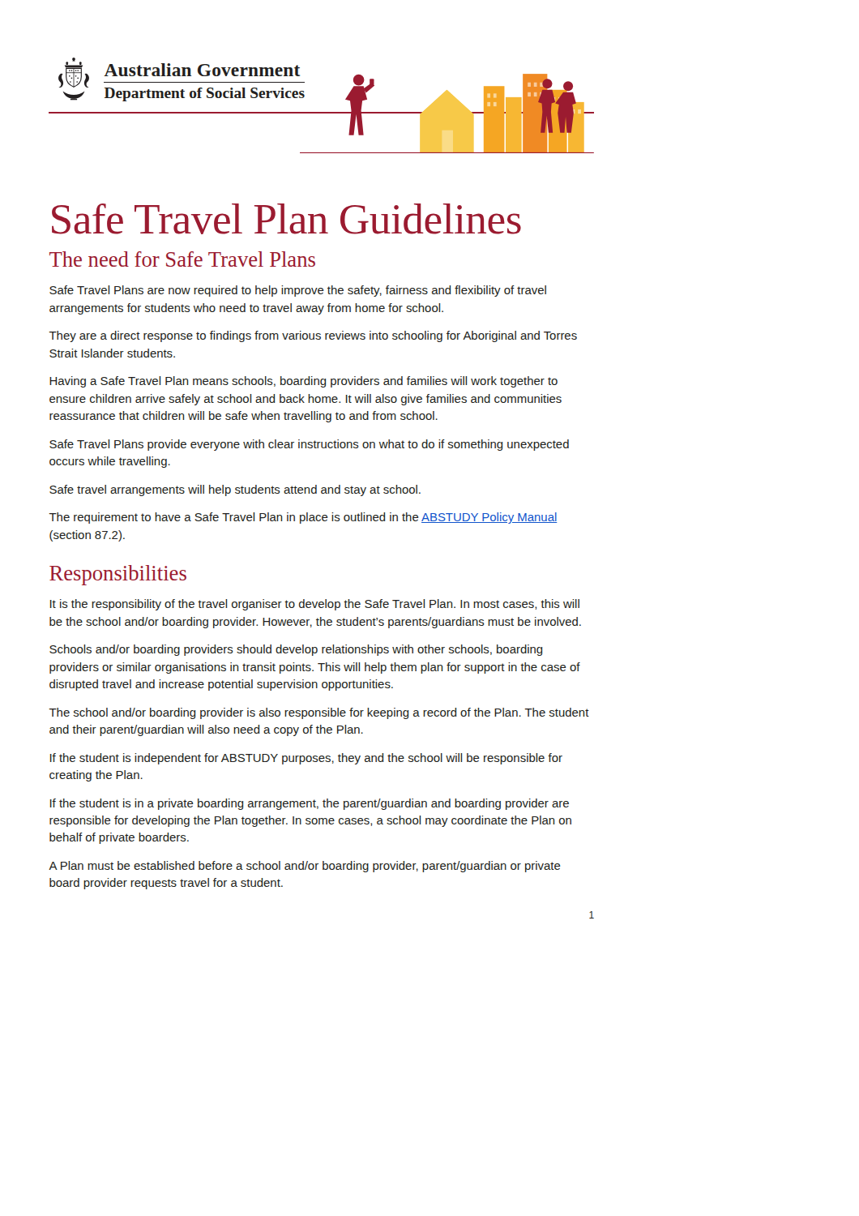Australian Government
Department of Social Services
Safe Travel Plan Guidelines
The need for Safe Travel Plans
Safe Travel Plans are now required to help improve the safety, fairness and flexibility of travel arrangements for students who need to travel away from home for school.
They are a direct response to findings from various reviews into schooling for Aboriginal and Torres Strait Islander students.
Having a Safe Travel Plan means schools, boarding providers and families will work together to ensure children arrive safely at school and back home. It will also give families and communities reassurance that children will be safe when travelling to and from school.
Safe Travel Plans provide everyone with clear instructions on what to do if something unexpected occurs while travelling.
Safe travel arrangements will help students attend and stay at school.
The requirement to have a Safe Travel Plan in place is outlined in the ABSTUDY Policy Manual (section 87.2).
Responsibilities
It is the responsibility of the travel organiser to develop the Safe Travel Plan. In most cases, this will be the school and/or boarding provider. However, the student’s parents/guardians must be involved.
Schools and/or boarding providers should develop relationships with other schools, boarding providers or similar organisations in transit points. This will help them plan for support in the case of disrupted travel and increase potential supervision opportunities.
The school and/or boarding provider is also responsible for keeping a record of the Plan. The student and their parent/guardian will also need a copy of the Plan.
If the student is independent for ABSTUDY purposes, they and the school will be responsible for creating the Plan.
If the student is in a private boarding arrangement, the parent/guardian and boarding provider are responsible for developing the Plan together. In some cases, a school may coordinate the Plan on behalf of private boarders.
A Plan must be established before a school and/or boarding provider, parent/guardian or private board provider requests travel for a student.
1